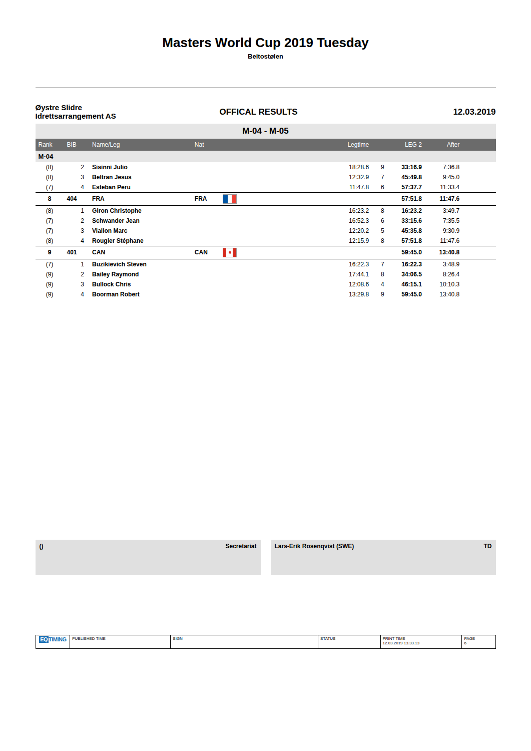Masters World Cup 2019 Tuesday
Beitostølen
Øystre Slidre
Idrettsarrangement AS
OFFICAL RESULTS
12.03.2019
M-04 - M-05
| Rank | BIB | Name/Leg | Nat | | | | Legtime | | LEG 2 | After | |
| --- | --- | --- | --- | --- | --- | --- | --- | --- | --- | --- | --- |
| M-04 |
| (8) | 2 | Sisinni Julio | | | | | 18:28.6 | 9 | 33:16.9 | 7:36.8 | |
| (8) | 3 | Beltran Jesus | | | | | 12:32.9 | 7 | 45:49.8 | 9:45.0 | |
| (7) | 4 | Esteban Peru | | | | | 11:47.8 | 6 | 57:37.7 | 11:33.4 | |
| 8 | 404 | FRA | FRA | | | | | | 57:51.8 | 11:47.6 | |
| (8) | 1 | Giron Christophe | | | | | 16:23.2 | 8 | 16:23.2 | 3:49.7 | |
| (7) | 2 | Schwander Jean | | | | | 16:52.3 | 6 | 33:15.6 | 7:35.5 | |
| (7) | 3 | Viallon Marc | | | | | 12:20.2 | 5 | 45:35.8 | 9:30.9 | |
| (8) | 4 | Rougier Stéphane | | | | | 12:15.9 | 8 | 57:51.8 | 11:47.6 | |
| 9 | 401 | CAN | CAN | | | | | | 59:45.0 | 13:40.8 | |
| (7) | 1 | Buzikievich Steven | | | | | 16:22.3 | 7 | 16:22.3 | 3:48.9 | |
| (9) | 2 | Bailey Raymond | | | | | 17:44.1 | 8 | 34:06.5 | 8:26.4 | |
| (9) | 3 | Bullock Chris | | | | | 12:08.6 | 4 | 46:15.1 | 10:10.3 | |
| (9) | 4 | Boorman Robert | | | | | 13:29.8 | 9 | 59:45.0 | 13:40.8 | |
() Secretariat
Lars-Erik Rosenqvist (SWE) TD
| EQ TIMING | PUBLISHED TIME | SIGN | STATUS | PRINT TIME 12.03.2019 13.33.13 | PAGE 6 |